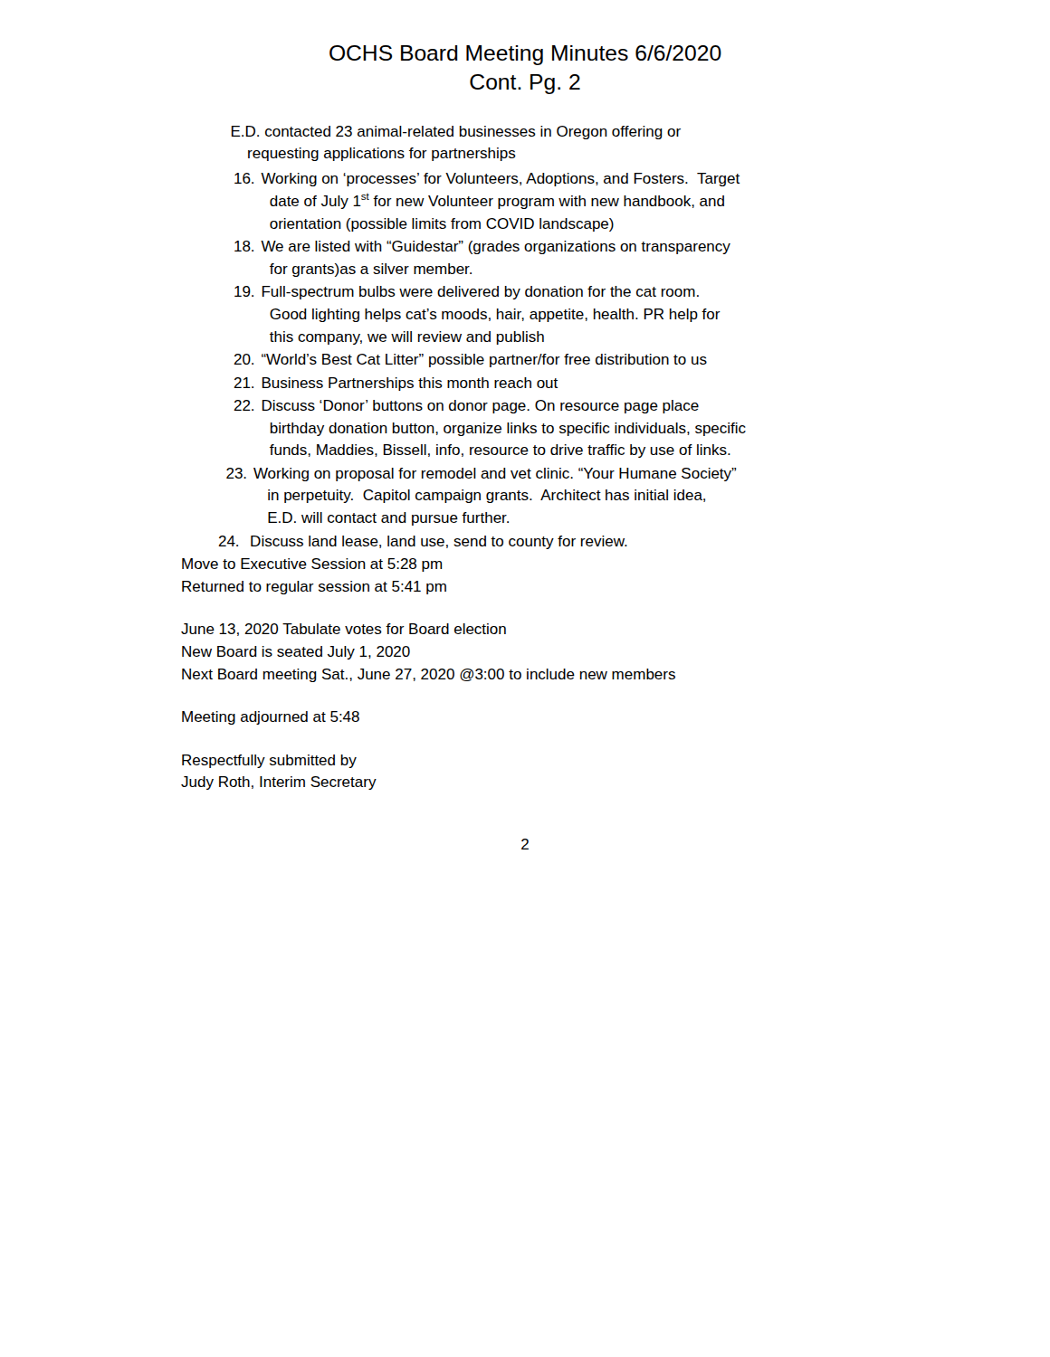OCHS Board Meeting Minutes 6/6/2020
Cont. Pg. 2
E.D. contacted 23 animal-related businesses in Oregon offering or requesting applications for partnerships
16. Working on ‘processes’ for Volunteers, Adoptions, and Fosters. Target date of July 1st for new Volunteer program with new handbook, and orientation (possible limits from COVID landscape)
18. We are listed with “Guidestar” (grades organizations on transparency for grants)as a silver member.
19. Full-spectrum bulbs were delivered by donation for the cat room. Good lighting helps cat’s moods, hair, appetite, health. PR help for this company, we will review and publish
20.“World’s Best Cat Litter” possible partner/for free distribution to us
21. Business Partnerships this month reach out
22. Discuss ‘Donor’ buttons on donor page. On resource page place birthday donation button, organize links to specific individuals, specific funds, Maddies, Bissell, info, resource to drive traffic by use of links.
23. Working on proposal for remodel and vet clinic. “Your Humane Society” in perpetuity. Capitol campaign grants. Architect has initial idea, E.D. will contact and pursue further.
24. Discuss land lease, land use, send to county for review.
Move to Executive Session at 5:28 pm
Returned to regular session at 5:41 pm
June 13, 2020 Tabulate votes for Board election
New Board is seated July 1, 2020
Next Board meeting Sat., June 27, 2020 @3:00 to include new members
Meeting adjourned at 5:48
Respectfully submitted by
Judy Roth, Interim Secretary
2